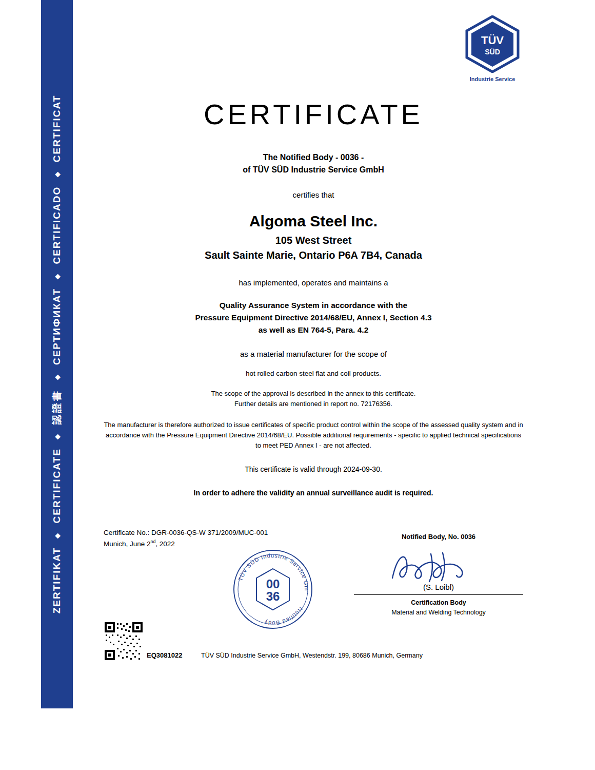ZERTIFIKAT ◆ CERTIFICATE ◆ 認證書 ◆ СЕРТИФИКАТ ◆ CERTIFICADO ◆ CERTIFICAT
TÜV SÜD
Industrie Service
CERTIFICATE
The Notified Body - 0036 -
of TÜV SÜD Industrie Service GmbH
certifies that
Algoma Steel Inc.
105 West Street
Sault Sainte Marie, Ontario P6A 7B4, Canada
has implemented, operates and maintains a
Quality Assurance System in accordance with the
Pressure Equipment Directive 2014/68/EU, Annex I, Section 4.3
as well as EN 764-5, Para. 4.2
as a material manufacturer for the scope of
hot rolled carbon steel flat and coil products.
The scope of the approval is described in the annex to this certificate.
Further details are mentioned in report no. 72176356.
The manufacturer is therefore authorized to issue certificates of specific product control within the scope of the assessed quality system and in accordance with the Pressure Equipment Directive 2014/68/EU. Possible additional requirements - specific to applied technical specifications to meet PED Annex I - are not affected.
This certificate is valid through 2024-09-30.
In order to adhere the validity an annual surveillance audit is required.
Certificate No.: DGR-0036-QS-W 371/2009/MUC-001
Munich, June 2nd, 2022
TÜV SÜD Industrie Service GmbH Notified Body 00 36
Notified Body, No. 0036
(S. Loibl)
Certification Body
Material and Welding Technology
EQ3081022
TÜV SÜD Industrie Service GmbH, Westendstr. 199, 80686 Munich, Germany